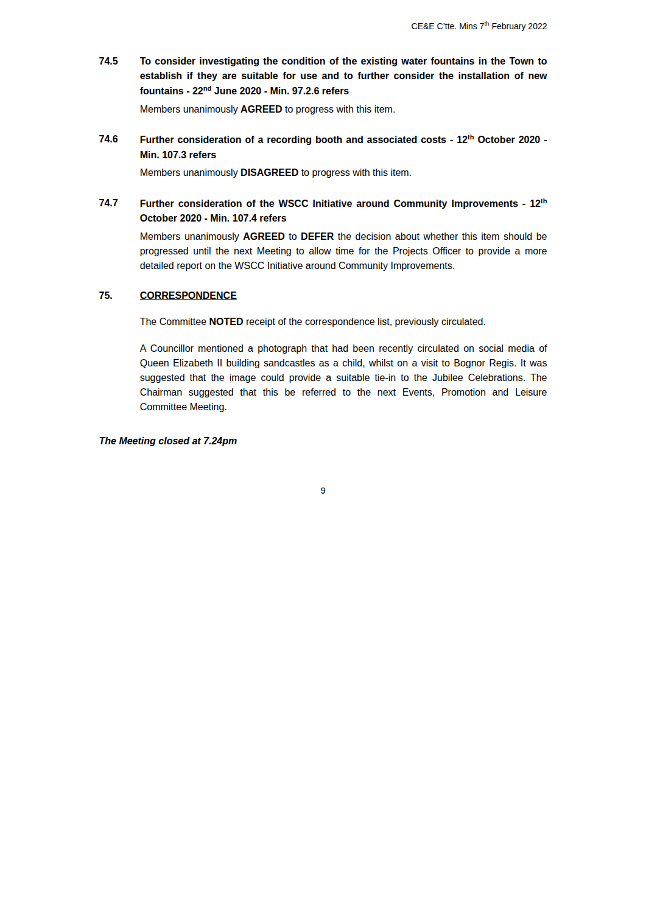CE&E C’tte. Mins 7th February 2022
74.5
To consider investigating the condition of the existing water fountains in the Town to establish if they are suitable for use and to further consider the installation of new fountains - 22nd June 2020 - Min. 97.2.6 refers
Members unanimously AGREED to progress with this item.
74.6
Further consideration of a recording booth and associated costs - 12th October 2020 - Min. 107.3 refers
Members unanimously DISAGREED to progress with this item.
74.7
Further consideration of the WSCC Initiative around Community Improvements - 12th October 2020 - Min. 107.4 refers
Members unanimously AGREED to DEFER the decision about whether this item should be progressed until the next Meeting to allow time for the Projects Officer to provide a more detailed report on the WSCC Initiative around Community Improvements.
75.
CORRESPONDENCE
The Committee NOTED receipt of the correspondence list, previously circulated.
A Councillor mentioned a photograph that had been recently circulated on social media of Queen Elizabeth II building sandcastles as a child, whilst on a visit to Bognor Regis. It was suggested that the image could provide a suitable tie-in to the Jubilee Celebrations. The Chairman suggested that this be referred to the next Events, Promotion and Leisure Committee Meeting.
The Meeting closed at 7.24pm
9